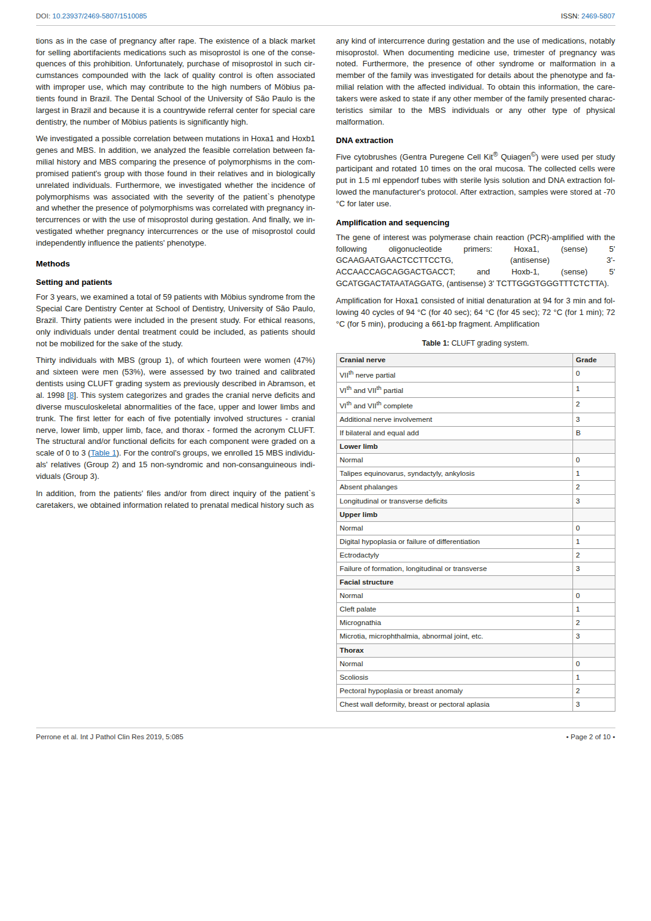DOI: 10.23937/2469-5807/1510085
ISSN: 2469-5807
tions as in the case of pregnancy after rape. The existence of a black market for selling abortifacients medications such as misoprostol is one of the consequences of this prohibition. Unfortunately, purchase of misoprostol in such circumstances compounded with the lack of quality control is often associated with improper use, which may contribute to the high numbers of Möbius patients found in Brazil. The Dental School of the University of São Paulo is the largest in Brazil and because it is a countrywide referral center for special care dentistry, the number of Möbius patients is significantly high.
We investigated a possible correlation between mutations in Hoxa1 and Hoxb1 genes and MBS. In addition, we analyzed the feasible correlation between familial history and MBS comparing the presence of polymorphisms in the compromised patient's group with those found in their relatives and in biologically unrelated individuals. Furthermore, we investigated whether the incidence of polymorphisms was associated with the severity of the patient`s phenotype and whether the presence of polymorphisms was correlated with pregnancy intercurrences or with the use of misoprostol during gestation. And finally, we investigated whether pregnancy intercurrences or the use of misoprostol could independently influence the patients' phenotype.
Methods
Setting and patients
For 3 years, we examined a total of 59 patients with Möbius syndrome from the Special Care Dentistry Center at School of Dentistry, University of São Paulo, Brazil. Thirty patients were included in the present study. For ethical reasons, only individuals under dental treatment could be included, as patients should not be mobilized for the sake of the study.
Thirty individuals with MBS (group 1), of which fourteen were women (47%) and sixteen were men (53%), were assessed by two trained and calibrated dentists using CLUFT grading system as previously described in Abramson, et al. 1998 [8]. This system categorizes and grades the cranial nerve deficits and diverse musculoskeletal abnormalities of the face, upper and lower limbs and trunk. The first letter for each of five potentially involved structures - cranial nerve, lower limb, upper limb, face, and thorax - formed the acronym CLUFT. The structural and/or functional deficits for each component were graded on a scale of 0 to 3 (Table 1). For the control's groups, we enrolled 15 MBS individuals' relatives (Group 2) and 15 non-syndromic and non-consanguineous individuals (Group 3).
In addition, from the patients' files and/or from direct inquiry of the patient`s caretakers, we obtained information related to prenatal medical history such as
any kind of intercurrence during gestation and the use of medications, notably misoprostol. When documenting medicine use, trimester of pregnancy was noted. Furthermore, the presence of other syndrome or malformation in a member of the family was investigated for details about the phenotype and familial relation with the affected individual. To obtain this information, the caretakers were asked to state if any other member of the family presented characteristics similar to the MBS individuals or any other type of physical malformation.
DNA extraction
Five cytobrushes (Gentra Puregene Cell Kit® Quiagen©) were used per study participant and rotated 10 times on the oral mucosa. The collected cells were put in 1.5 ml eppendorf tubes with sterile lysis solution and DNA extraction followed the manufacturer's protocol. After extraction, samples were stored at -70 °C for later use.
Amplification and sequencing
The gene of interest was polymerase chain reaction (PCR)-amplified with the following oligonucleotide primers: Hoxa1, (sense) 5' GCAAGAATGAACTCCTTCCTG, (antisense) 3'-ACCAACCAGCAGGACTGACCT; and Hoxb-1, (sense) 5' GCATGGACTATAATAGGATG, (antisense) 3' TCTTGGGTGGGTTTCTCTTA).
Amplification for Hoxa1 consisted of initial denaturation at 94 for 3 min and following 40 cycles of 94 °C (for 40 sec); 64 °C (for 45 sec); 72 °C (for 1 min); 72 °C (for 5 min), producing a 661-bp fragment. Amplification
Table 1: CLUFT grading system.
| Cranial nerve | Grade |
| --- | --- |
| VII th nerve partial | 0 |
| VI th and VII th partial | 1 |
| VI th and VII th complete | 2 |
| Additional nerve involvement | 3 |
| If bilateral and equal add | B |
| Lower limb | |
| Normal | 0 |
| Talipes equinovarus, syndactyly, ankylosis | 1 |
| Absent phalanges | 2 |
| Longitudinal or transverse deficits | 3 |
| Upper limb | |
| Normal | 0 |
| Digital hypoplasia or failure of differentiation | 1 |
| Ectrodactyly | 2 |
| Failure of formation, longitudinal or transverse | 3 |
| Facial structure | |
| Normal | 0 |
| Cleft palate | 1 |
| Micrognathia | 2 |
| Microtia, microphthalmia, abnormal joint, etc. | 3 |
| Thorax | |
| Normal | 0 |
| Scoliosis | 1 |
| Pectoral hypoplasia or breast anomaly | 2 |
| Chest wall deformity, breast or pectoral aplasia | 3 |
Perrone et al. Int J Pathol Clin Res 2019, 5:085
• Page 2 of 10 •